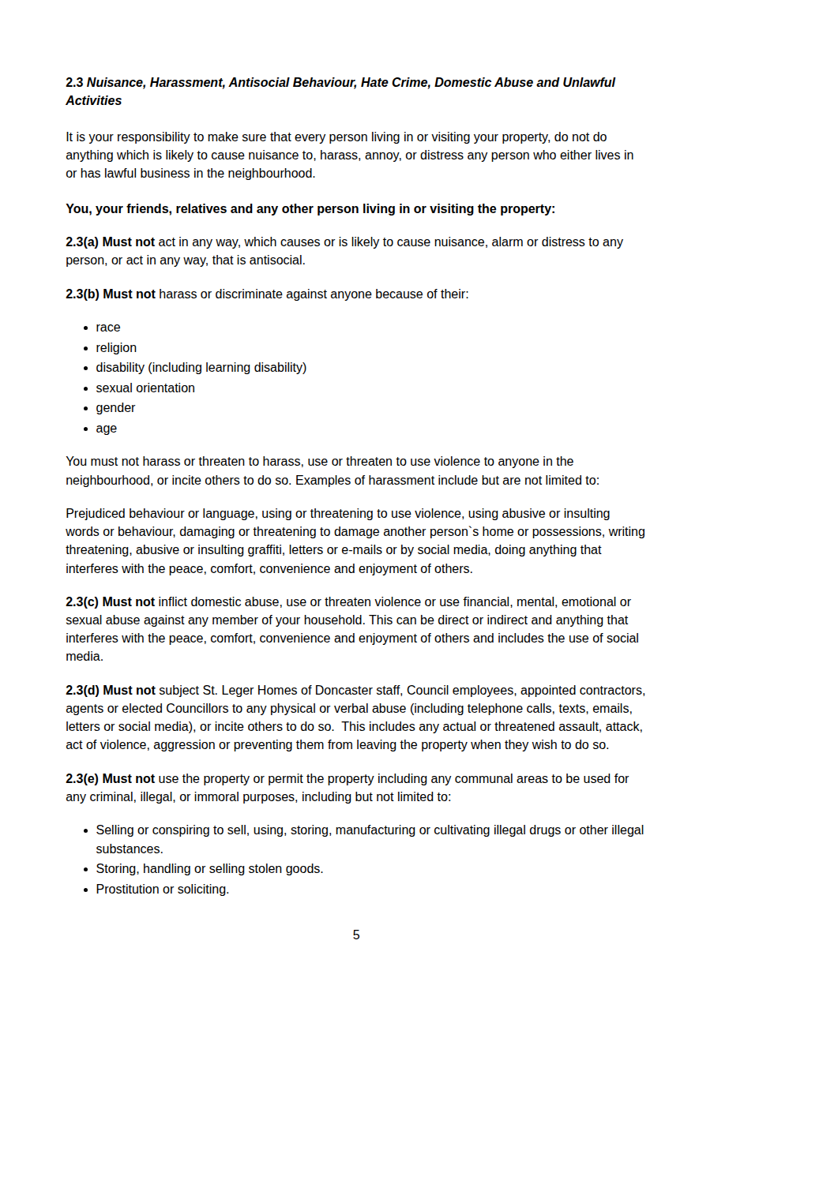2.3 Nuisance, Harassment, Antisocial Behaviour, Hate Crime, Domestic Abuse and Unlawful Activities
It is your responsibility to make sure that every person living in or visiting your property, do not do anything which is likely to cause nuisance to, harass, annoy, or distress any person who either lives in or has lawful business in the neighbourhood.
You, your friends, relatives and any other person living in or visiting the property:
2.3(a) Must not act in any way, which causes or is likely to cause nuisance, alarm or distress to any person, or act in any way, that is antisocial.
2.3(b) Must not harass or discriminate against anyone because of their:
race
religion
disability (including learning disability)
sexual orientation
gender
age
You must not harass or threaten to harass, use or threaten to use violence to anyone in the neighbourhood, or incite others to do so. Examples of harassment include but are not limited to:
Prejudiced behaviour or language, using or threatening to use violence, using abusive or insulting words or behaviour, damaging or threatening to damage another person`s home or possessions, writing threatening, abusive or insulting graffiti, letters or e-mails or by social media, doing anything that interferes with the peace, comfort, convenience and enjoyment of others.
2.3(c) Must not inflict domestic abuse, use or threaten violence or use financial, mental, emotional or sexual abuse against any member of your household. This can be direct or indirect and anything that interferes with the peace, comfort, convenience and enjoyment of others and includes the use of social media.
2.3(d) Must not subject St. Leger Homes of Doncaster staff, Council employees, appointed contractors, agents or elected Councillors to any physical or verbal abuse (including telephone calls, texts, emails, letters or social media), or incite others to do so. This includes any actual or threatened assault, attack, act of violence, aggression or preventing them from leaving the property when they wish to do so.
2.3(e) Must not use the property or permit the property including any communal areas to be used for any criminal, illegal, or immoral purposes, including but not limited to:
Selling or conspiring to sell, using, storing, manufacturing or cultivating illegal drugs or other illegal substances.
Storing, handling or selling stolen goods.
Prostitution or soliciting.
5